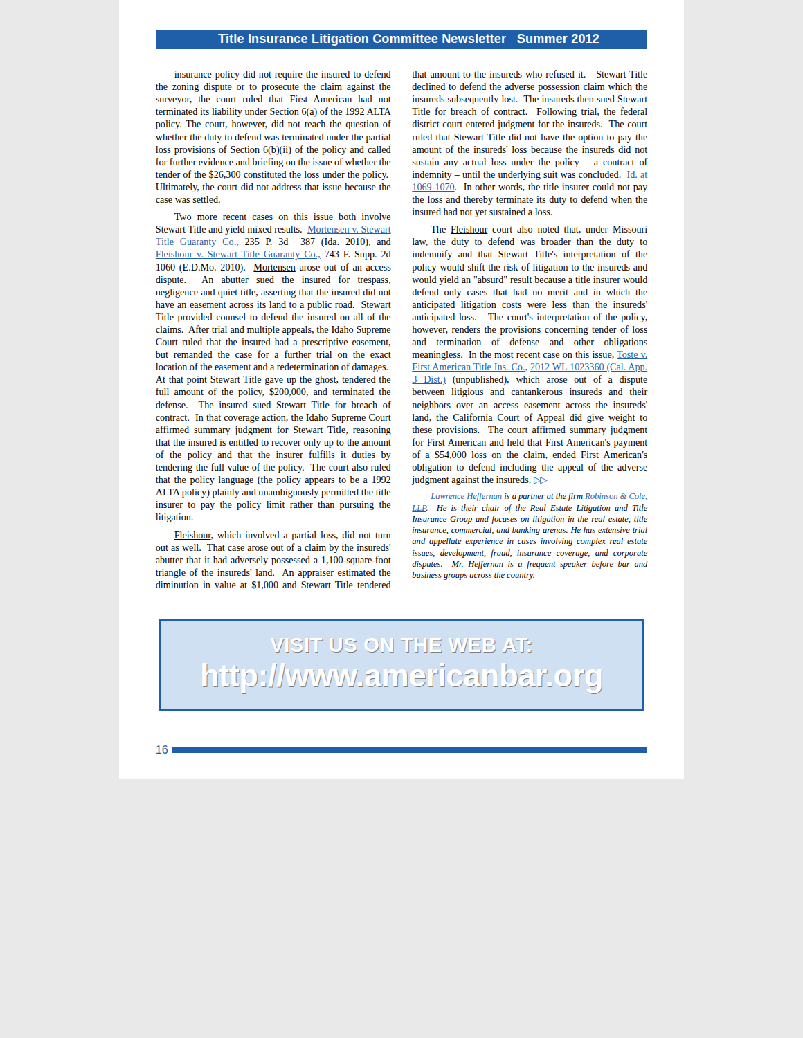Title Insurance Litigation Committee Newsletter Summer 2012
insurance policy did not require the insured to defend the zoning dispute or to prosecute the claim against the surveyor, the court ruled that First American had not terminated its liability under Section 6(a) of the 1992 ALTA policy. The court, however, did not reach the question of whether the duty to defend was terminated under the partial loss provisions of Section 6(b)(ii) of the policy and called for further evidence and briefing on the issue of whether the tender of the $26,300 constituted the loss under the policy. Ultimately, the court did not address that issue because the case was settled.
Two more recent cases on this issue both involve Stewart Title and yield mixed results. Mortensen v. Stewart Title Guaranty Co., 235 P. 3d 387 (Ida. 2010), and Fleishour v. Stewart Title Guaranty Co., 743 F. Supp. 2d 1060 (E.D.Mo. 2010). Mortensen arose out of an access dispute. An abutter sued the insured for trespass, negligence and quiet title, asserting that the insured did not have an easement across its land to a public road. Stewart Title provided counsel to defend the insured on all of the claims. After trial and multiple appeals, the Idaho Supreme Court ruled that the insured had a prescriptive easement, but remanded the case for a further trial on the exact location of the easement and a redetermination of damages. At that point Stewart Title gave up the ghost, tendered the full amount of the policy, $200,000, and terminated the defense. The insured sued Stewart Title for breach of contract. In that coverage action, the Idaho Supreme Court affirmed summary judgment for Stewart Title, reasoning that the insured is entitled to recover only up to the amount of the policy and that the insurer fulfills it duties by tendering the full value of the policy. The court also ruled that the policy language (the policy appears to be a 1992 ALTA policy) plainly and unambiguously permitted the title insurer to pay the policy limit rather than pursuing the litigation.
Fleishour, which involved a partial loss, did not turn out as well. That case arose out of a claim by the insureds' abutter that it had adversely possessed a 1,100-square-foot triangle of the insureds' land. An appraiser estimated the diminution in value at $1,000 and Stewart Title tendered that amount to the insureds who refused it. Stewart Title declined to defend the adverse possession claim which the insureds subsequently lost. The insureds then sued Stewart Title for breach of contract. Following trial, the federal district court entered judgment for the insureds. The court ruled that Stewart Title did not have the option to pay the amount of the insureds' loss because the insureds did not sustain any actual loss under the policy – a contract of indemnity – until the underlying suit was concluded. Id. at 1069-1070. In other words, the title insurer could not pay the loss and thereby terminate its duty to defend when the insured had not yet sustained a loss.
The Fleishour court also noted that, under Missouri law, the duty to defend was broader than the duty to indemnify and that Stewart Title's interpretation of the policy would shift the risk of litigation to the insureds and would yield an "absurd" result because a title insurer would defend only cases that had no merit and in which the anticipated litigation costs were less than the insureds' anticipated loss. The court's interpretation of the policy, however, renders the provisions concerning tender of loss and termination of defense and other obligations meaningless. In the most recent case on this issue, Toste v. First American Title Ins. Co., 2012 WL 1023360 (Cal. App. 3 Dist.) (unpublished), which arose out of a dispute between litigious and cantankerous insureds and their neighbors over an access easement across the insureds' land, the California Court of Appeal did give weight to these provisions. The court affirmed summary judgment for First American and held that First American's payment of a $54,000 loss on the claim, ended First American's obligation to defend including the appeal of the adverse judgment against the insureds. ▷▷
Lawrence Heffernan is a partner at the firm Robinson & Cole, LLP. He is their chair of the Real Estate Litigation and Title Insurance Group and focuses on litigation in the real estate, title insurance, commercial, and banking arenas. He has extensive trial and appellate experience in cases involving complex real estate issues, development, fraud, insurance coverage, and corporate disputes. Mr. Heffernan is a frequent speaker before bar and business groups across the country.
VISIT US ON THE WEB AT:
http://www.americanbar.org
16